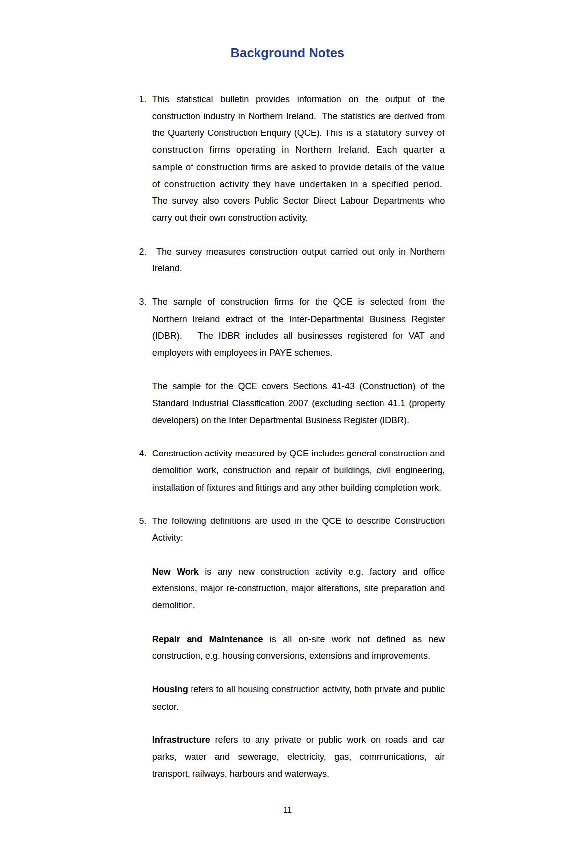Background Notes
This statistical bulletin provides information on the output of the construction industry in Northern Ireland. The statistics are derived from the Quarterly Construction Enquiry (QCE). This is a statutory survey of construction firms operating in Northern Ireland. Each quarter a sample of construction firms are asked to provide details of the value of construction activity they have undertaken in a specified period. The survey also covers Public Sector Direct Labour Departments who carry out their own construction activity.
The survey measures construction output carried out only in Northern Ireland.
The sample of construction firms for the QCE is selected from the Northern Ireland extract of the Inter-Departmental Business Register (IDBR). The IDBR includes all businesses registered for VAT and employers with employees in PAYE schemes.
The sample for the QCE covers Sections 41-43 (Construction) of the Standard Industrial Classification 2007 (excluding section 41.1 (property developers) on the Inter Departmental Business Register (IDBR).
Construction activity measured by QCE includes general construction and demolition work, construction and repair of buildings, civil engineering, installation of fixtures and fittings and any other building completion work.
The following definitions are used in the QCE to describe Construction Activity:
New Work is any new construction activity e.g. factory and office extensions, major re-construction, major alterations, site preparation and demolition.
Repair and Maintenance is all on-site work not defined as new construction, e.g. housing conversions, extensions and improvements.
Housing refers to all housing construction activity, both private and public sector.
Infrastructure refers to any private or public work on roads and car parks, water and sewerage, electricity, gas, communications, air transport, railways, harbours and waterways.
11